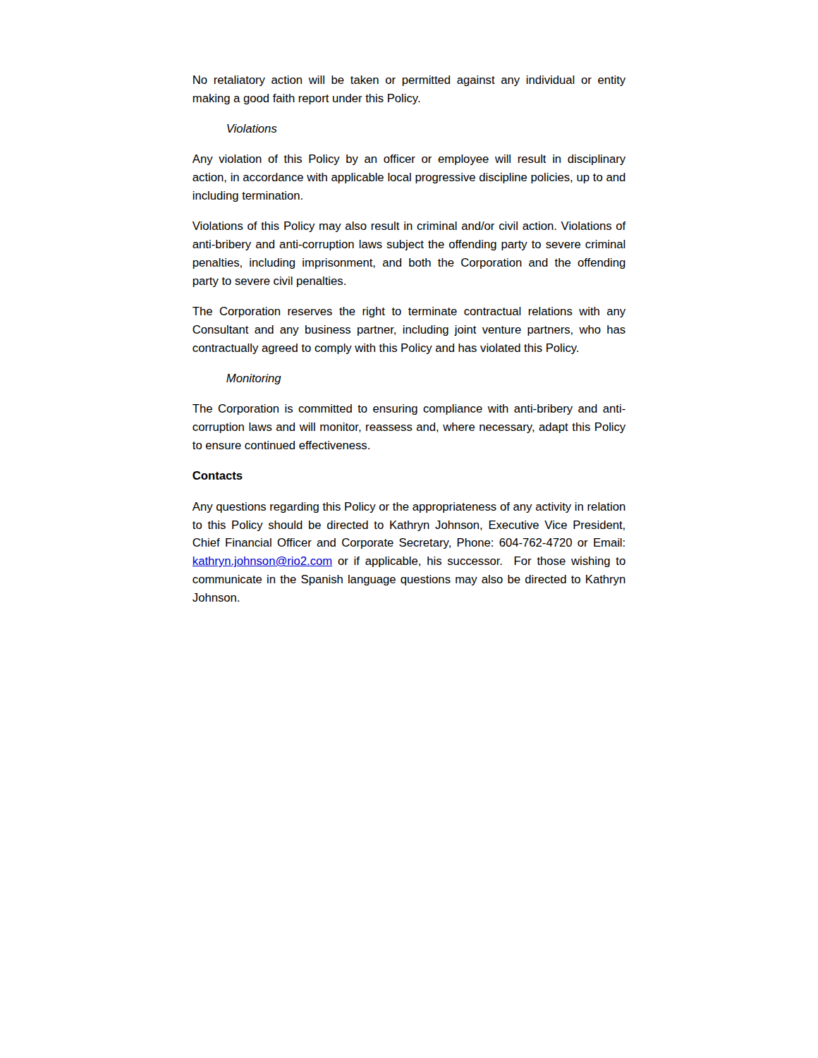No retaliatory action will be taken or permitted against any individual or entity making a good faith report under this Policy.
Violations
Any violation of this Policy by an officer or employee will result in disciplinary action, in accordance with applicable local progressive discipline policies, up to and including termination.
Violations of this Policy may also result in criminal and/or civil action. Violations of anti-bribery and anti-corruption laws subject the offending party to severe criminal penalties, including imprisonment, and both the Corporation and the offending party to severe civil penalties.
The Corporation reserves the right to terminate contractual relations with any Consultant and any business partner, including joint venture partners, who has contractually agreed to comply with this Policy and has violated this Policy.
Monitoring
The Corporation is committed to ensuring compliance with anti-bribery and anti-corruption laws and will monitor, reassess and, where necessary, adapt this Policy to ensure continued effectiveness.
Contacts
Any questions regarding this Policy or the appropriateness of any activity in relation to this Policy should be directed to Kathryn Johnson, Executive Vice President, Chief Financial Officer and Corporate Secretary, Phone: 604-762-4720 or Email: kathryn.johnson@rio2.com or if applicable, his successor. For those wishing to communicate in the Spanish language questions may also be directed to Kathryn Johnson.